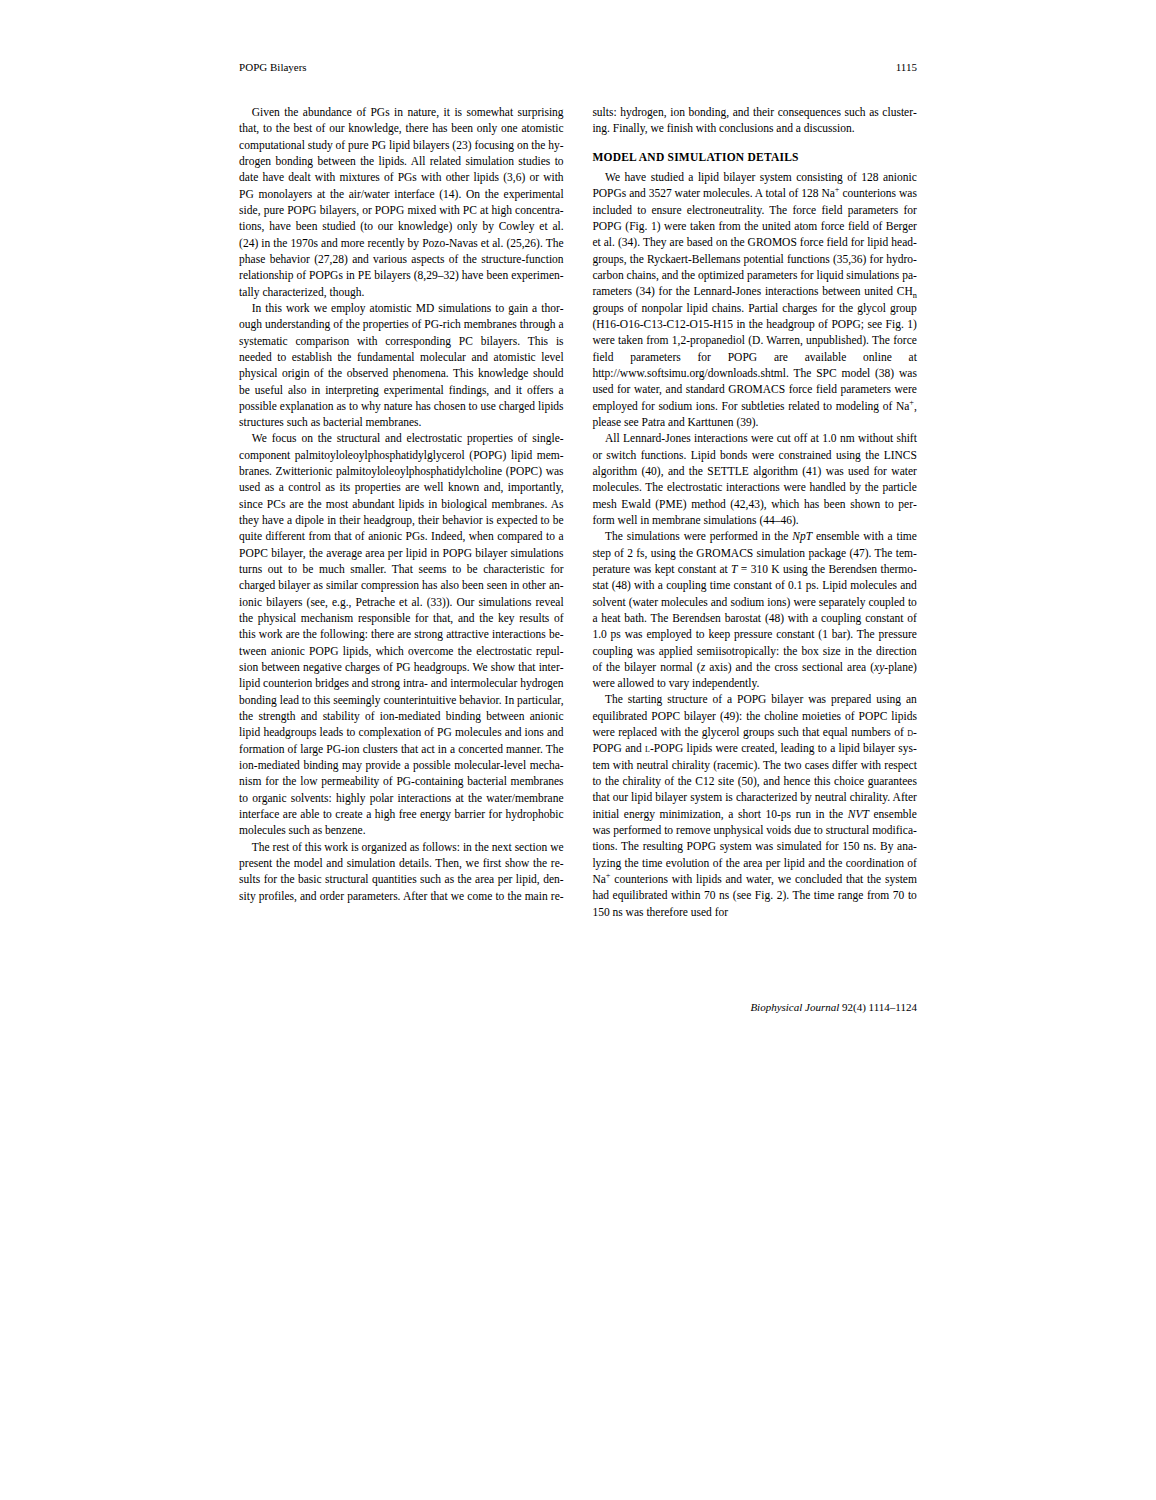POPG Bilayers 1115
Given the abundance of PGs in nature, it is somewhat surprising that, to the best of our knowledge, there has been only one atomistic computational study of pure PG lipid bilayers (23) focusing on the hydrogen bonding between the lipids. All related simulation studies to date have dealt with mixtures of PGs with other lipids (3,6) or with PG monolayers at the air/water interface (14). On the experimental side, pure POPG bilayers, or POPG mixed with PC at high concentrations, have been studied (to our knowledge) only by Cowley et al. (24) in the 1970s and more recently by Pozo-Navas et al. (25,26). The phase behavior (27,28) and various aspects of the structure-function relationship of POPGs in PE bilayers (8,29–32) have been experimentally characterized, though.
In this work we employ atomistic MD simulations to gain a thorough understanding of the properties of PG-rich membranes through a systematic comparison with corresponding PC bilayers. This is needed to establish the fundamental molecular and atomistic level physical origin of the observed phenomena. This knowledge should be useful also in interpreting experimental findings, and it offers a possible explanation as to why nature has chosen to use charged lipids structures such as bacterial membranes.
We focus on the structural and electrostatic properties of single-component palmitoyloleoylphosphatidylglycerol (POPG) lipid membranes. Zwitterionic palmitoyloleoylphosphatidylcholine (POPC) was used as a control as its properties are well known and, importantly, since PCs are the most abundant lipids in biological membranes. As they have a dipole in their headgroup, their behavior is expected to be quite different from that of anionic PGs. Indeed, when compared to a POPC bilayer, the average area per lipid in POPG bilayer simulations turns out to be much smaller. That seems to be characteristic for charged bilayer as similar compression has also been seen in other anionic bilayers (see, e.g., Petrache et al. (33)). Our simulations reveal the physical mechanism responsible for that, and the key results of this work are the following: there are strong attractive interactions between anionic POPG lipids, which overcome the electrostatic repulsion between negative charges of PG headgroups. We show that interlipid counterion bridges and strong intra- and intermolecular hydrogen bonding lead to this seemingly counterintuitive behavior. In particular, the strength and stability of ion-mediated binding between anionic lipid headgroups leads to complexation of PG molecules and ions and formation of large PG-ion clusters that act in a concerted manner. The ion-mediated binding may provide a possible molecular-level mechanism for the low permeability of PG-containing bacterial membranes to organic solvents: highly polar interactions at the water/membrane interface are able to create a high free energy barrier for hydrophobic molecules such as benzene.
The rest of this work is organized as follows: in the next section we present the model and simulation details. Then, we first show the results for the basic structural quantities such as the area per lipid, density profiles, and order parameters. After that we come to the main results: hydrogen, ion bonding, and their consequences such as clustering. Finally, we finish with conclusions and a discussion.
MODEL AND SIMULATION DETAILS
We have studied a lipid bilayer system consisting of 128 anionic POPGs and 3527 water molecules. A total of 128 Na+ counterions was included to ensure electroneutrality. The force field parameters for POPG (Fig. 1) were taken from the united atom force field of Berger et al. (34). They are based on the GROMOS force field for lipid headgroups, the Ryckaert-Bellemans potential functions (35,36) for hydrocarbon chains, and the optimized parameters for liquid simulations parameters (34) for the Lennard-Jones interactions between united CHn groups of nonpolar lipid chains. Partial charges for the glycol group (H16-O16-C13-C12-O15-H15 in the headgroup of POPG; see Fig. 1) were taken from 1,2-propanediol (D. Warren, unpublished). The force field parameters for POPG are available online at http://www.softsimu.org/downloads.shtml. The SPC model (38) was used for water, and standard GROMACS force field parameters were employed for sodium ions. For subtleties related to modeling of Na+, please see Patra and Karttunen (39).
All Lennard-Jones interactions were cut off at 1.0 nm without shift or switch functions. Lipid bonds were constrained using the LINCS algorithm (40), and the SETTLE algorithm (41) was used for water molecules. The electrostatic interactions were handled by the particle mesh Ewald (PME) method (42,43), which has been shown to perform well in membrane simulations (44–46).
The simulations were performed in the NpT ensemble with a time step of 2 fs, using the GROMACS simulation package (47). The temperature was kept constant at T = 310 K using the Berendsen thermostat (48) with a coupling time constant of 0.1 ps. Lipid molecules and solvent (water molecules and sodium ions) were separately coupled to a heat bath. The Berendsen barostat (48) with a coupling constant of 1.0 ps was employed to keep pressure constant (1 bar). The pressure coupling was applied semiisotropically: the box size in the direction of the bilayer normal (z axis) and the cross sectional area (xy-plane) were allowed to vary independently.
The starting structure of a POPG bilayer was prepared using an equilibrated POPC bilayer (49): the choline moieties of POPC lipids were replaced with the glycerol groups such that equal numbers of d-POPG and l-POPG lipids were created, leading to a lipid bilayer system with neutral chirality (racemic). The two cases differ with respect to the chirality of the C12 site (50), and hence this choice guarantees that our lipid bilayer system is characterized by neutral chirality. After initial energy minimization, a short 10-ps run in the NVT ensemble was performed to remove unphysical voids due to structural modifications. The resulting POPG system was simulated for 150 ns. By analyzing the time evolution of the area per lipid and the coordination of Na+ counterions with lipids and water, we concluded that the system had equilibrated within 70 ns (see Fig. 2). The time range from 70 to 150 ns was therefore used for
Biophysical Journal 92(4) 1114–1124